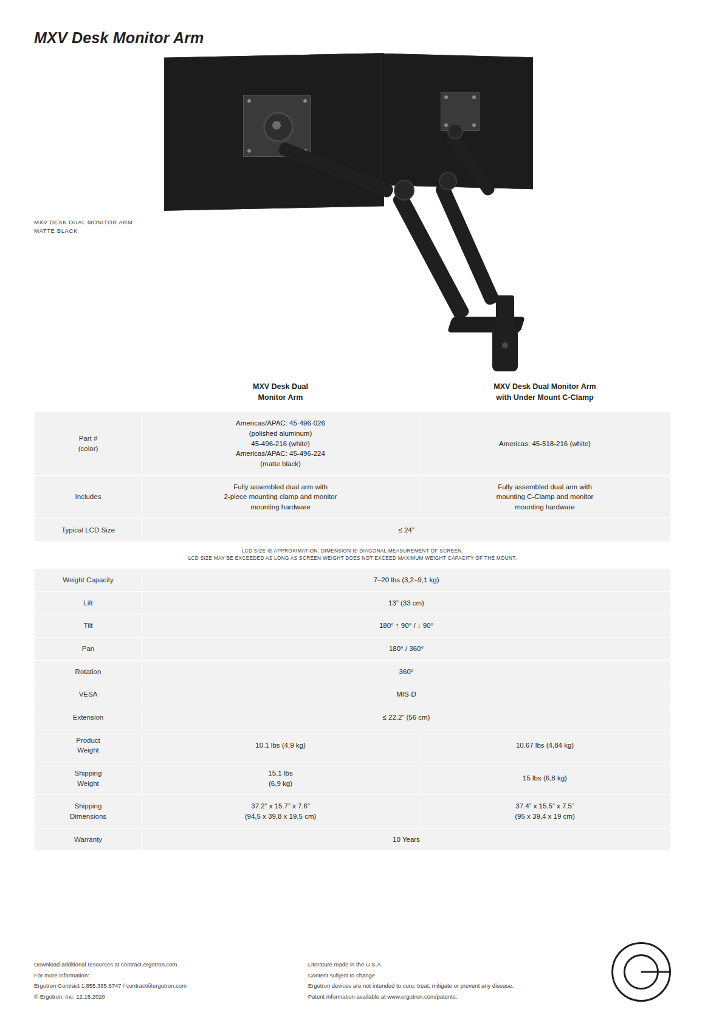MXV Desk Monitor Arm
MXV DESK DUAL MONITOR ARM
MATTE BLACK
| | MXV Desk Dual Monitor Arm | MXV Desk Dual Monitor Arm with Under Mount C-Clamp |
| --- | --- | --- |
| Part # (color) | Americas/APAC: 45-496-026 (polished aluminum) 45-496-216 (white) Americas/APAC: 45-496-224 (matte black) | Americas: 45-518-216 (white) |
| Includes | Fully assembled dual arm with 2-piece mounting clamp and monitor mounting hardware | Fully assembled dual arm with mounting C-Clamp and monitor mounting hardware |
| Typical LCD Size | ≤ 24” |
| LCD SIZE IS APPROXIMATION. DIMENSION IS DIAGONAL MEASUREMENT OF SCREEN. LCD SIZE MAY BE EXCEEDED AS LONG AS SCREEN WEIGHT DOES NOT EXCEED MAXIMUM WEIGHT CAPACITY OF THE MOUNT. |
| Weight Capacity | 7–20 lbs (3,2–9,1 kg) |
| Lift | 13” (33 cm) |
| Tilt | 180° ↑ 90° / ↓ 90° |
| Pan | 180° / 360° |
| Rotation | 360° |
| VESA | MIS-D |
| Extension | ≤ 22.2” (56 cm) |
| Product Weight | 10.1 lbs (4,9 kg) | 10.67 lbs (4,84 kg) |
| Shipping Weight | 15.1 lbs (6,9 kg) | 15 lbs (6,8 kg) |
| Shipping Dimensions | 37.2” x 15.7” x 7.6” (94,5 x 39,8 x 19,5 cm) | 37.4” x 15.5” x 7.5” (95 x 39,4 x 19 cm) |
| Warranty | 10 Years |
Download additional resources at contract.ergotron.com.
For more information:
Ergotron Contract 1.855.365.6747 / contract@ergotron.com
© Ergotron, Inc. 12.15.2020
Literature made in the U.S.A.
Content subject to change.
Ergotron devices are not intended to cure, treat, mitigate or prevent any disease.
Patent information available at www.ergotron.com/patents.